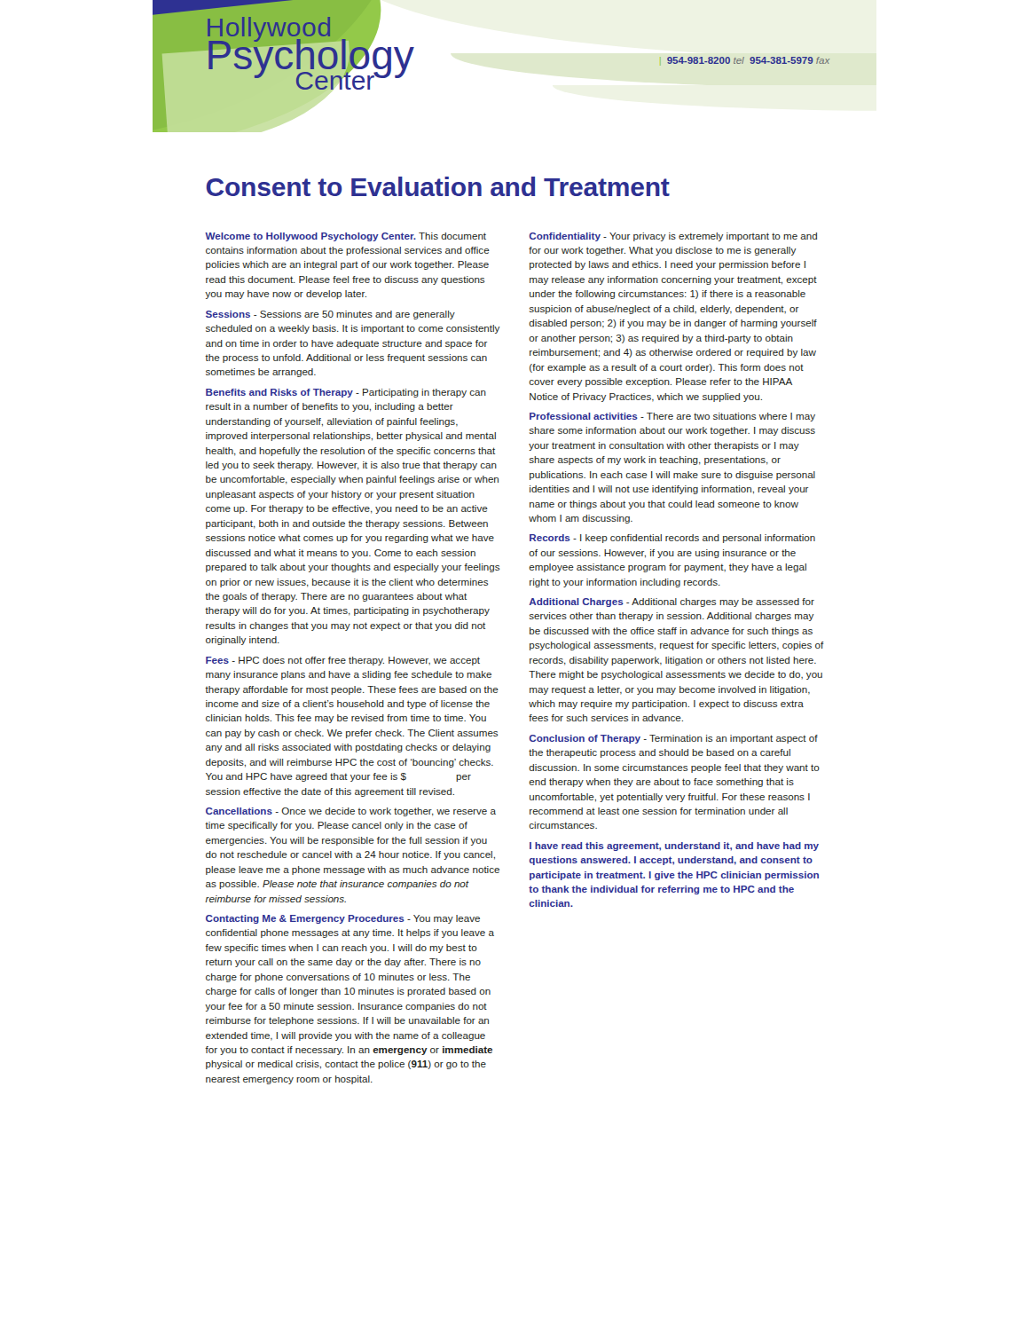Hollywood
Psychology
Center
|954-981-8200 tel 954-381-5979 fax
Consent to Evaluation and Treatment
Welcome to Hollywood Psychology Center. This document contains information about the professional services and office policies which are an integral part of our work together. Please read this document. Please feel free to discuss any questions you may have now or develop later.
Sessions - Sessions are 50 minutes and are generally scheduled on a weekly basis. It is important to come consistently and on time in order to have adequate structure and space for the process to unfold. Additional or less frequent sessions can sometimes be arranged.
Benefits and Risks of Therapy - Participating in therapy can result in a number of benefits to you, including a better understanding of yourself, alleviation of painful feelings, improved interpersonal relationships, better physical and mental health, and hopefully the resolution of the specific concerns that led you to seek therapy. However, it is also true that therapy can be uncomfortable, especially when painful feelings arise or when unpleasant aspects of your history or your present situation come up. For therapy to be effective, you need to be an active participant, both in and outside the therapy sessions. Between sessions notice what comes up for you regarding what we have discussed and what it means to you. Come to each session prepared to talk about your thoughts and especially your feelings on prior or new issues, because it is the client who determines the goals of therapy. There are no guarantees about what therapy will do for you. At times, participating in psychotherapy results in changes that you may not expect or that you did not originally intend.
Fees - HPC does not offer free therapy. However, we accept many insurance plans and have a sliding fee schedule to make therapy affordable for most people. These fees are based on the income and size of a client’s household and type of license the clinician holds. This fee may be revised from time to time. You can pay by cash or check. We prefer check. The Client assumes any and all risks associated with postdating checks or delaying deposits, and will reimburse HPC the cost of ‘bouncing’ checks. You and HPC have agreed that your fee is $ per session effective the date of this agreement till revised.
Cancellations - Once we decide to work together, we reserve a time specifically for you. Please cancel only in the case of emergencies. You will be responsible for the full session if you do not reschedule or cancel with a 24 hour notice. If you cancel, please leave me a phone message with as much advance notice as possible. Please note that insurance companies do not reimburse for missed sessions.
Contacting Me & Emergency Procedures - You may leave confidential phone messages at any time. It helps if you leave a few specific times when I can reach you. I will do my best to return your call on the same day or the day after. There is no charge for phone conversations of 10 minutes or less. The charge for calls of longer than 10 minutes is prorated based on your fee for a 50 minute session. Insurance companies do not reimburse for telephone sessions. If I will be unavailable for an extended time, I will provide you with the name of a colleague for you to contact if necessary. In an emergency or immediate physical or medical crisis, contact the police (911) or go to the nearest emergency room or hospital.
Confidentiality - Your privacy is extremely important to me and for our work together. What you disclose to me is generally protected by laws and ethics. I need your permission before I may release any information concerning your treatment, except under the following circumstances: 1) if there is a reasonable suspicion of abuse/neglect of a child, elderly, dependent, or disabled person; 2) if you may be in danger of harming yourself or another person; 3) as required by a third-party to obtain reimbursement; and 4) as otherwise ordered or required by law (for example as a result of a court order). This form does not cover every possible exception. Please refer to the HIPAA Notice of Privacy Practices, which we supplied you.
Professional activities - There are two situations where I may share some information about our work together. I may discuss your treatment in consultation with other therapists or I may share aspects of my work in teaching, presentations, or publications. In each case I will make sure to disguise personal identities and I will not use identifying information, reveal your name or things about you that could lead someone to know whom I am discussing.
Records - I keep confidential records and personal information of our sessions. However, if you are using insurance or the employee assistance program for payment, they have a legal right to your information including records.
Additional Charges - Additional charges may be assessed for services other than therapy in session. Additional charges may be discussed with the office staff in advance for such things as psychological assessments, request for specific letters, copies of records, disability paperwork, litigation or others not listed here. There might be psychological assessments we decide to do, you may request a letter, or you may become involved in litigation, which may require my participation. I expect to discuss extra fees for such services in advance.
Conclusion of Therapy - Termination is an important aspect of the therapeutic process and should be based on a careful discussion. In some circumstances people feel that they want to end therapy when they are about to face something that is uncomfortable, yet potentially very fruitful. For these reasons I recommend at least one session for termination under all circumstances.
I have read this agreement, understand it, and have had my questions answered. I accept, understand, and consent to participate in treatment. I give the HPC clinician permission to thank the individual for referring me to HPC and the clinician.